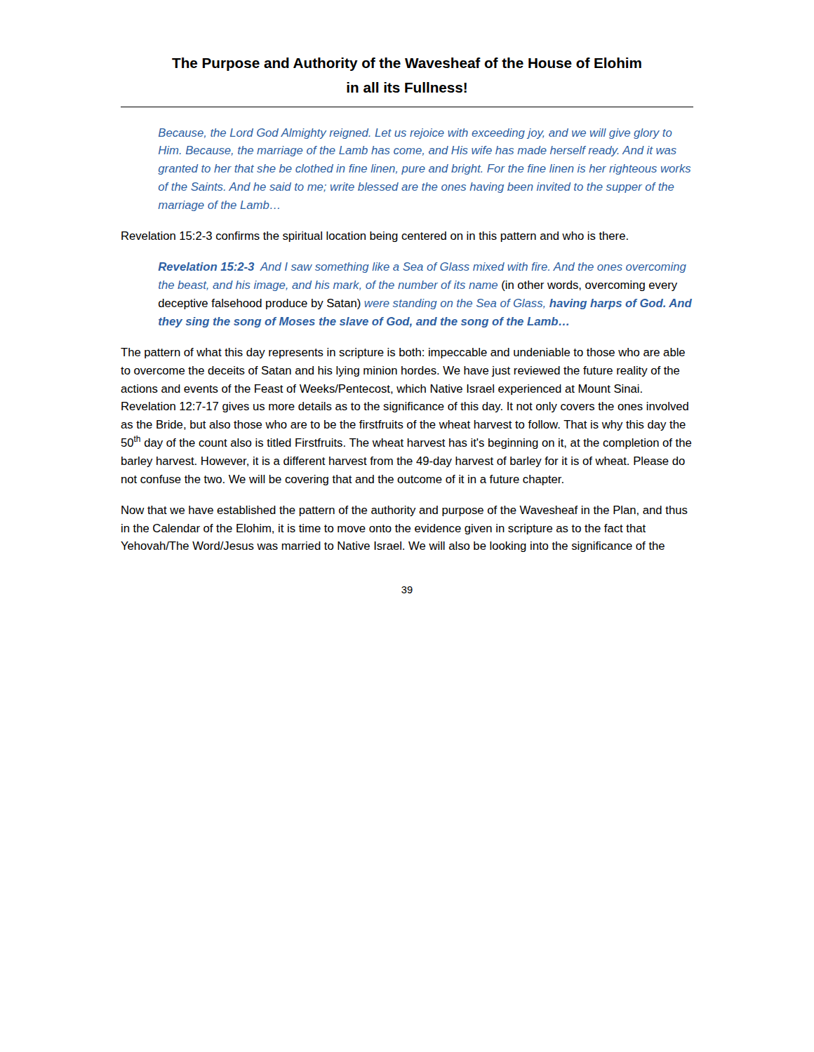The Purpose and Authority of the Wavesheaf of the House of Elohim
in all its Fullness!
Because, the Lord God Almighty reigned. Let us rejoice with exceeding joy, and we will give glory to Him. Because, the marriage of the Lamb has come, and His wife has made herself ready. And it was granted to her that she be clothed in fine linen, pure and bright. For the fine linen is her righteous works of the Saints. And he said to me; write blessed are the ones having been invited to the supper of the marriage of the Lamb…
Revelation 15:2-3 confirms the spiritual location being centered on in this pattern and who is there.
Revelation 15:2-3 And I saw something like a Sea of Glass mixed with fire. And the ones overcoming the beast, and his image, and his mark, of the number of its name (in other words, overcoming every deceptive falsehood produce by Satan) were standing on the Sea of Glass, having harps of God. And they sing the song of Moses the slave of God, and the song of the Lamb…
The pattern of what this day represents in scripture is both: impeccable and undeniable to those who are able to overcome the deceits of Satan and his lying minion hordes. We have just reviewed the future reality of the actions and events of the Feast of Weeks/Pentecost, which Native Israel experienced at Mount Sinai. Revelation 12:7-17 gives us more details as to the significance of this day. It not only covers the ones involved as the Bride, but also those who are to be the firstfruits of the wheat harvest to follow. That is why this day the 50th day of the count also is titled Firstfruits. The wheat harvest has it's beginning on it, at the completion of the barley harvest. However, it is a different harvest from the 49-day harvest of barley for it is of wheat. Please do not confuse the two. We will be covering that and the outcome of it in a future chapter.
Now that we have established the pattern of the authority and purpose of the Wavesheaf in the Plan, and thus in the Calendar of the Elohim, it is time to move onto the evidence given in scripture as to the fact that Yehovah/The Word/Jesus was married to Native Israel. We will also be looking into the significance of the
39